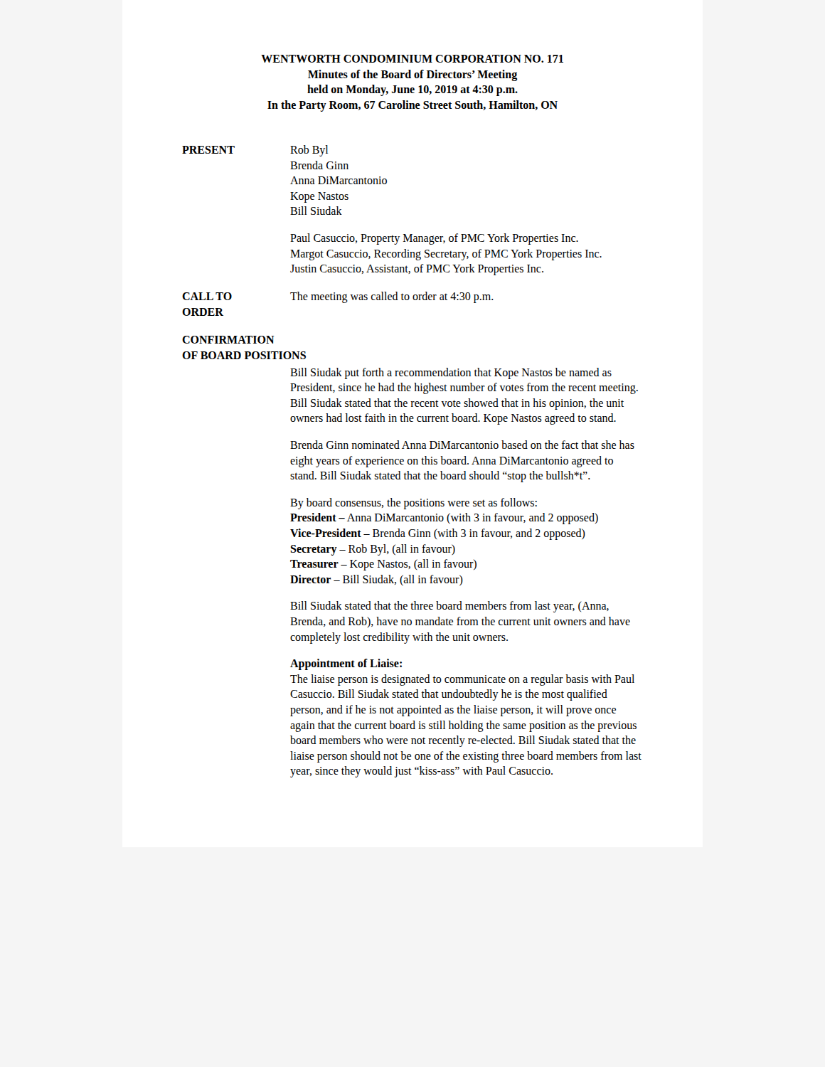WENTWORTH CONDOMINIUM CORPORATION NO. 171
Minutes of the Board of Directors’ Meeting
held on Monday, June 10, 2019 at 4:30 p.m.
In the Party Room, 67 Caroline Street South, Hamilton, ON
Present
Rob Byl
Brenda Ginn
Anna DiMarcantonio
Kope Nastos
Bill Siudak
Paul Casuccio, Property Manager, of PMC York Properties Inc.
Margot Casuccio, Recording Secretary, of PMC York Properties Inc.
Justin Casuccio, Assistant, of PMC York Properties Inc.
Call toOrder
The meeting was called to order at 4:30 p.m.
Confirmation
of Board Positions
Bill Siudak put forth a recommendation that Kope Nastos be named as President, since he had the highest number of votes from the recent meeting. Bill Siudak stated that the recent vote showed that in his opinion, the unit owners had lost faith in the current board. Kope Nastos agreed to stand.
Brenda Ginn nominated Anna DiMarcantonio based on the fact that she has eight years of experience on this board. Anna DiMarcantonio agreed to stand. Bill Siudak stated that the board should “stop the bullsh*t”.
By board consensus, the positions were set as follows:
President – Anna DiMarcantonio (with 3 in favour, and 2 opposed)
Vice-President – Brenda Ginn (with 3 in favour, and 2 opposed)
Secretary – Rob Byl, (all in favour)
Treasurer – Kope Nastos, (all in favour)
Director – Bill Siudak, (all in favour)
Bill Siudak stated that the three board members from last year, (Anna, Brenda, and Rob), have no mandate from the current unit owners and have completely lost credibility with the unit owners.
Appointment of Liaise:
The liaise person is designated to communicate on a regular basis with Paul Casuccio. Bill Siudak stated that undoubtedly he is the most qualified person, and if he is not appointed as the liaise person, it will prove once again that the current board is still holding the same position as the previous board members who were not recently re-elected. Bill Siudak stated that the liaise person should not be one of the existing three board members from last year, since they would just “kiss-ass” with Paul Casuccio.